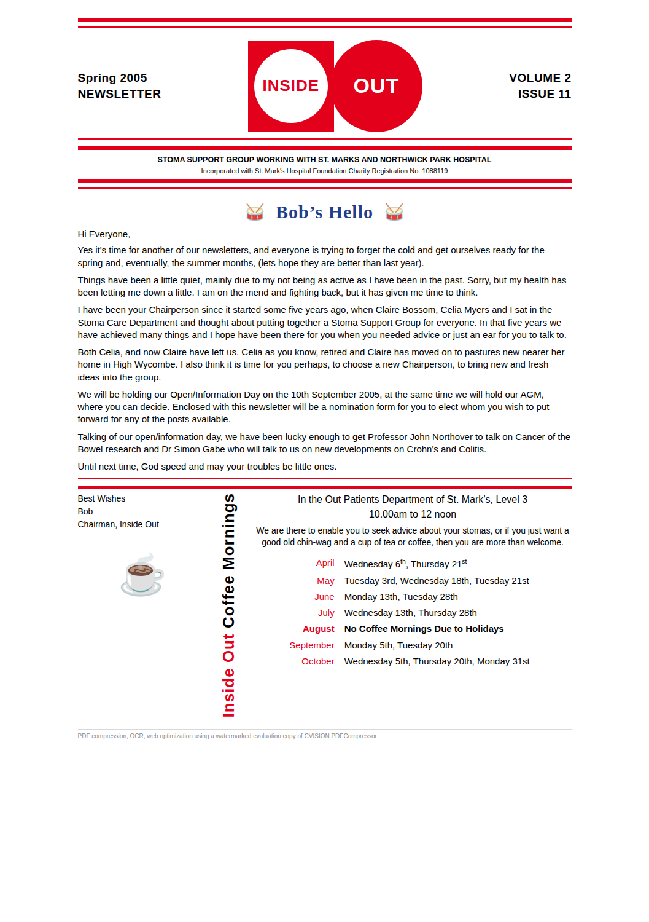Spring 2005
NEWSLETTER
INSIDE
OUT
VOLUME 2
ISSUE 11
STOMA SUPPORT GROUP WORKING WITH ST. MARKS AND NORTHWICK PARK HOSPITAL Incorporated with St. Mark's Hospital Foundation Charity Registration No. 1088119
🥁 Bob’s Hello 🥁
Hi Everyone,
Yes it's time for another of our newsletters, and everyone is trying to forget the cold and get ourselves ready for the spring and, eventually, the summer months, (lets hope they are better than last year).
Things have been a little quiet, mainly due to my not being as active as I have been in the past. Sorry, but my health has been letting me down a little. I am on the mend and fighting back, but it has given me time to think.
I have been your Chairperson since it started some five years ago, when Claire Bossom, Celia Myers and I sat in the Stoma Care Department and thought about putting together a Stoma Support Group for everyone. In that five years we have achieved many things and I hope have been there for you when you needed advice or just an ear for you to talk to.
Both Celia, and now Claire have left us. Celia as you know, retired and Claire has moved on to pastures new nearer her home in High Wycombe. I also think it is time for you perhaps, to choose a new Chairperson, to bring new and fresh ideas into the group.
We will be holding our Open/Information Day on the 10th September 2005, at the same time we will hold our AGM, where you can decide. Enclosed with this newsletter will be a nomination form for you to elect whom you wish to put forward for any of the posts available.
Talking of our open/information day, we have been lucky enough to get Professor John Northover to talk on Cancer of the Bowel research and Dr Simon Gabe who will talk to us on new developments on Crohn's and Colitis.
Until next time, God speed and may your troubles be little ones.
Best Wishes
Bob
Chairman, Inside Out
☕
Inside Out Coffee Mornings
In the Out Patients Department of St. Mark’s, Level 3 10.00am to 12 noon
We are there to enable you to seek advice about your stomas, or if you just want a good old chin-wag and a cup of tea or coffee, then you are more than welcome.
| April | Wednesday 6 th , Thursday 21 st |
| May | Tuesday 3rd, Wednesday 18th, Tuesday 21st |
| June | Monday 13th, Tuesday 28th |
| July | Wednesday 13th, Thursday 28th |
| August | No Coffee Mornings Due to Holidays |
| September | Monday 5th, Tuesday 20th |
| October | Wednesday 5th, Thursday 20th, Monday 31st |
PDF compression, OCR, web optimization using a watermarked evaluation copy of CVISION PDFCompressor